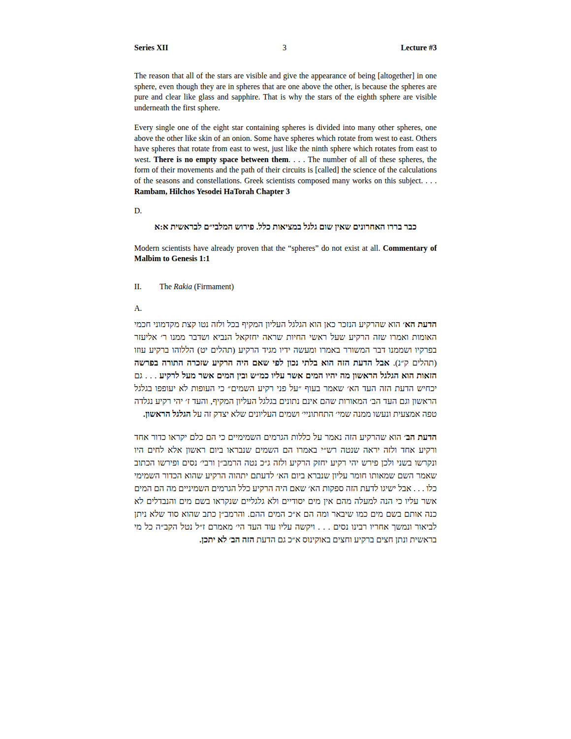Series XII 3 Lecture #3
The reason that all of the stars are visible and give the appearance of being [altogether] in one sphere, even though they are in spheres that are one above the other, is because the spheres are pure and clear like glass and sapphire. That is why the stars of the eighth sphere are visible underneath the first sphere.
Every single one of the eight star containing spheres is divided into many other spheres, one above the other like skin of an onion. Some have spheres which rotate from west to east. Others have spheres that rotate from east to west, just like the ninth sphere which rotates from east to west. There is no empty space between them. . . . The number of all of these spheres, the form of their movements and the path of their circuits is [called] the science of the calculations of the seasons and constellations. Greek scientists composed many works on this subject. . . . Rambam, Hilchos Yesodei HaTorah Chapter 3
D.
כבר בררו האחרונים שאין שום גלגל במציאות כלל. פירוש המלבי״ם לבראשית א:א
Modern scientists have already proven that the “spheres” do not exist at all. Commentary of Malbim to Genesis 1:1
II. The Rakia (Firmament)
A.
הדעת הא׳ הוא שהרקיע הנזכר כאן הוא הגלגל העליון המקיף בכל ולזה נטו קצת מקדמוני חכמי האומות ואמרו שזה הרקיע שעל ראשי החיות שראה יחזקאל הנביא ושדבר ממנו ר׳ אליעזר בפרקיו ושממנו דבר המשורר באמרו ומעשה ידיו מגיד הרקיע (תהלים יט) הללוהו ברקיע עוזו (תהלים ק״נ). אבל הדעת הזה הוא בלתי נכון לפי שאם היה הרקיע שזכרה התורה בפרשה הזאות הוא הגלגל הראשון מה יהיו המים אשר עליו כמ״ש ובין המים אשר מעל לרקיע . . . גם יכחיש הדעת הזה העד הא׳ שאמר בעוף ״על פני רקיע השמים״ כי העופות לא יעופפו בגלגל הראשון וגם העד הב׳ המאורות שהם אינם נתונים בגלגל העליון המקיף, והעד ז׳ יהי רקיע נגלדה טפה אמצעית ונעשו ממנה שמי׳ התחתוניי׳ ושמים העליונים שלא יצדק זה על הגלגל הראשון.
הדעת הב׳ הוא שהרקיע הזה נאמר על כללות הגרמים השמימיים כי הם כלם יקראו כדור אחד ורקיע אחד ולזה יראה שנטה רש״י באמרו הם השמים שנבראו ביום ראשון אלא לחים היו ונקרשו בשני ולכן פירש יהי רקיע יחזק הרקיע ולזה ג״כ נטה הרמב״ן ורבי׳ נסים ופירשו הכתוב שאמר השם שמאותו חומר עליון שנברא ביום הא׳ לדעתם יתהוה הרקיע שהוא הכדור השמימי כלו . . . אבל ישיגו לדעת הזה ספקות הא׳ שאם היה הרקיע כלל הגרמים השמיניים מה הם המים אשר עליו כי הנה למעלה מהם אין מים יסודיים ולא גלגליים שנקראו בשם מים והנבדלים לא כנה אותם בשם מים כמו שיבאר ומה הם א״כ המים ההם. והרמב״ן כתב שהוא סוד שלא ניתן לביאור ונמשך אחריו רבינו נסים . . . ויקשה עליו עוד העד הי׳ מאמרם ז״ל נטל הקב״ה כל מי בראשית ונתן חצים ברקיע וחצים באוקינוס א״כ גם הדעת הזה הב׳ לא יתכן.